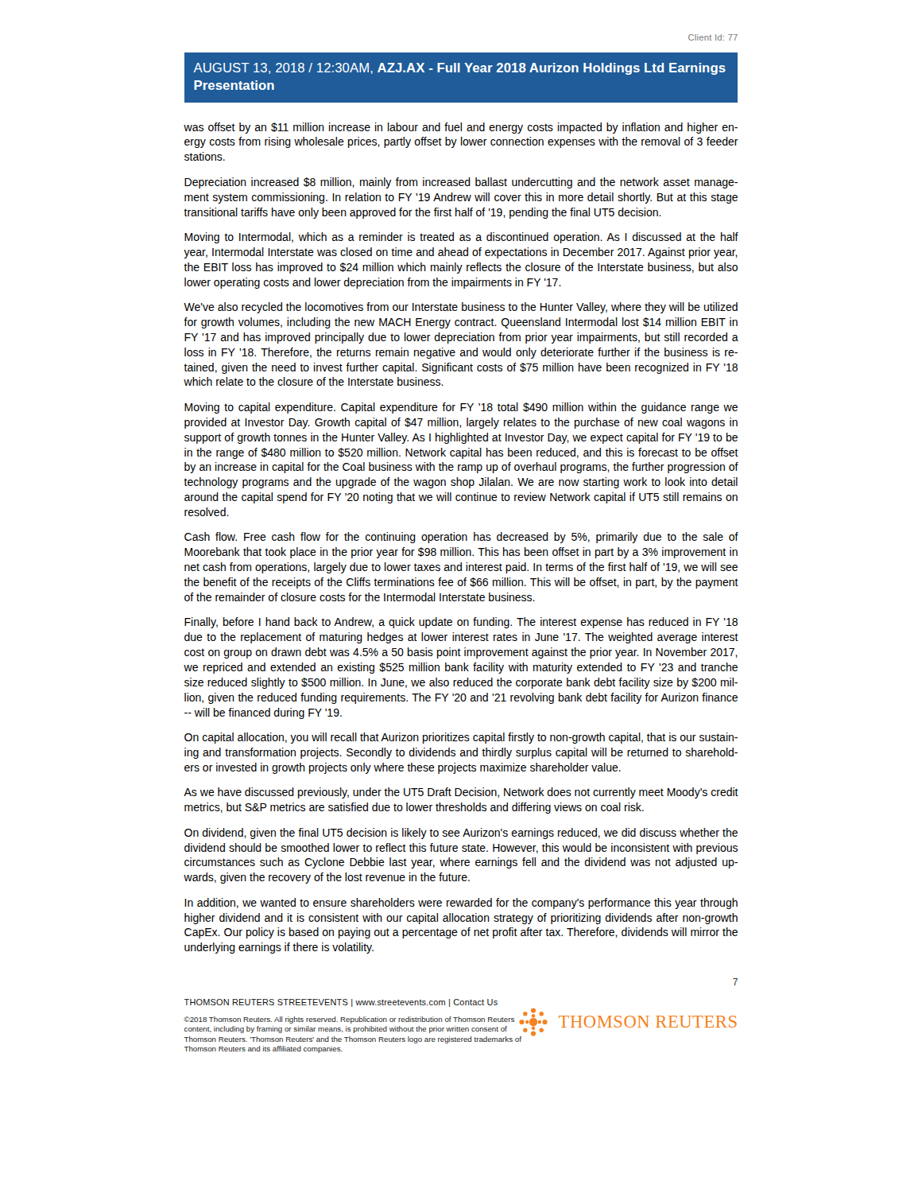Client Id: 77
AUGUST 13, 2018 / 12:30AM, AZJ.AX - Full Year 2018 Aurizon Holdings Ltd Earnings Presentation
was offset by an $11 million increase in labour and fuel and energy costs impacted by inflation and higher energy costs from rising wholesale prices, partly offset by lower connection expenses with the removal of 3 feeder stations.
Depreciation increased $8 million, mainly from increased ballast undercutting and the network asset management system commissioning. In relation to FY '19 Andrew will cover this in more detail shortly. But at this stage transitional tariffs have only been approved for the first half of '19, pending the final UT5 decision.
Moving to Intermodal, which as a reminder is treated as a discontinued operation. As I discussed at the half year, Intermodal Interstate was closed on time and ahead of expectations in December 2017. Against prior year, the EBIT loss has improved to $24 million which mainly reflects the closure of the Interstate business, but also lower operating costs and lower depreciation from the impairments in FY '17.
We've also recycled the locomotives from our Interstate business to the Hunter Valley, where they will be utilized for growth volumes, including the new MACH Energy contract. Queensland Intermodal lost $14 million EBIT in FY '17 and has improved principally due to lower depreciation from prior year impairments, but still recorded a loss in FY '18. Therefore, the returns remain negative and would only deteriorate further if the business is retained, given the need to invest further capital. Significant costs of $75 million have been recognized in FY '18 which relate to the closure of the Interstate business.
Moving to capital expenditure. Capital expenditure for FY '18 total $490 million within the guidance range we provided at Investor Day. Growth capital of $47 million, largely relates to the purchase of new coal wagons in support of growth tonnes in the Hunter Valley. As I highlighted at Investor Day, we expect capital for FY '19 to be in the range of $480 million to $520 million. Network capital has been reduced, and this is forecast to be offset by an increase in capital for the Coal business with the ramp up of overhaul programs, the further progression of technology programs and the upgrade of the wagon shop Jilalan. We are now starting work to look into detail around the capital spend for FY '20 noting that we will continue to review Network capital if UT5 still remains on resolved.
Cash flow. Free cash flow for the continuing operation has decreased by 5%, primarily due to the sale of Moorebank that took place in the prior year for $98 million. This has been offset in part by a 3% improvement in net cash from operations, largely due to lower taxes and interest paid. In terms of the first half of '19, we will see the benefit of the receipts of the Cliffs terminations fee of $66 million. This will be offset, in part, by the payment of the remainder of closure costs for the Intermodal Interstate business.
Finally, before I hand back to Andrew, a quick update on funding. The interest expense has reduced in FY '18 due to the replacement of maturing hedges at lower interest rates in June '17. The weighted average interest cost on group on drawn debt was 4.5% a 50 basis point improvement against the prior year. In November 2017, we repriced and extended an existing $525 million bank facility with maturity extended to FY '23 and tranche size reduced slightly to $500 million. In June, we also reduced the corporate bank debt facility size by $200 million, given the reduced funding requirements. The FY '20 and '21 revolving bank debt facility for Aurizon finance -- will be financed during FY '19.
On capital allocation, you will recall that Aurizon prioritizes capital firstly to non-growth capital, that is our sustaining and transformation projects. Secondly to dividends and thirdly surplus capital will be returned to shareholders or invested in growth projects only where these projects maximize shareholder value.
As we have discussed previously, under the UT5 Draft Decision, Network does not currently meet Moody's credit metrics, but S&P metrics are satisfied due to lower thresholds and differing views on coal risk.
On dividend, given the final UT5 decision is likely to see Aurizon's earnings reduced, we did discuss whether the dividend should be smoothed lower to reflect this future state. However, this would be inconsistent with previous circumstances such as Cyclone Debbie last year, where earnings fell and the dividend was not adjusted upwards, given the recovery of the lost revenue in the future.
In addition, we wanted to ensure shareholders were rewarded for the company's performance this year through higher dividend and it is consistent with our capital allocation strategy of prioritizing dividends after non-growth CapEx. Our policy is based on paying out a percentage of net profit after tax. Therefore, dividends will mirror the underlying earnings if there is volatility.
7
THOMSON REUTERS STREETEVENTS | www.streetevents.com | Contact Us
©2018 Thomson Reuters. All rights reserved. Republication or redistribution of Thomson Reuters content, including by framing or similar means, is prohibited without the prior written consent of Thomson Reuters. 'Thomson Reuters' and the Thomson Reuters logo are registered trademarks of Thomson Reuters and its affiliated companies.
THOMSON REUTERS